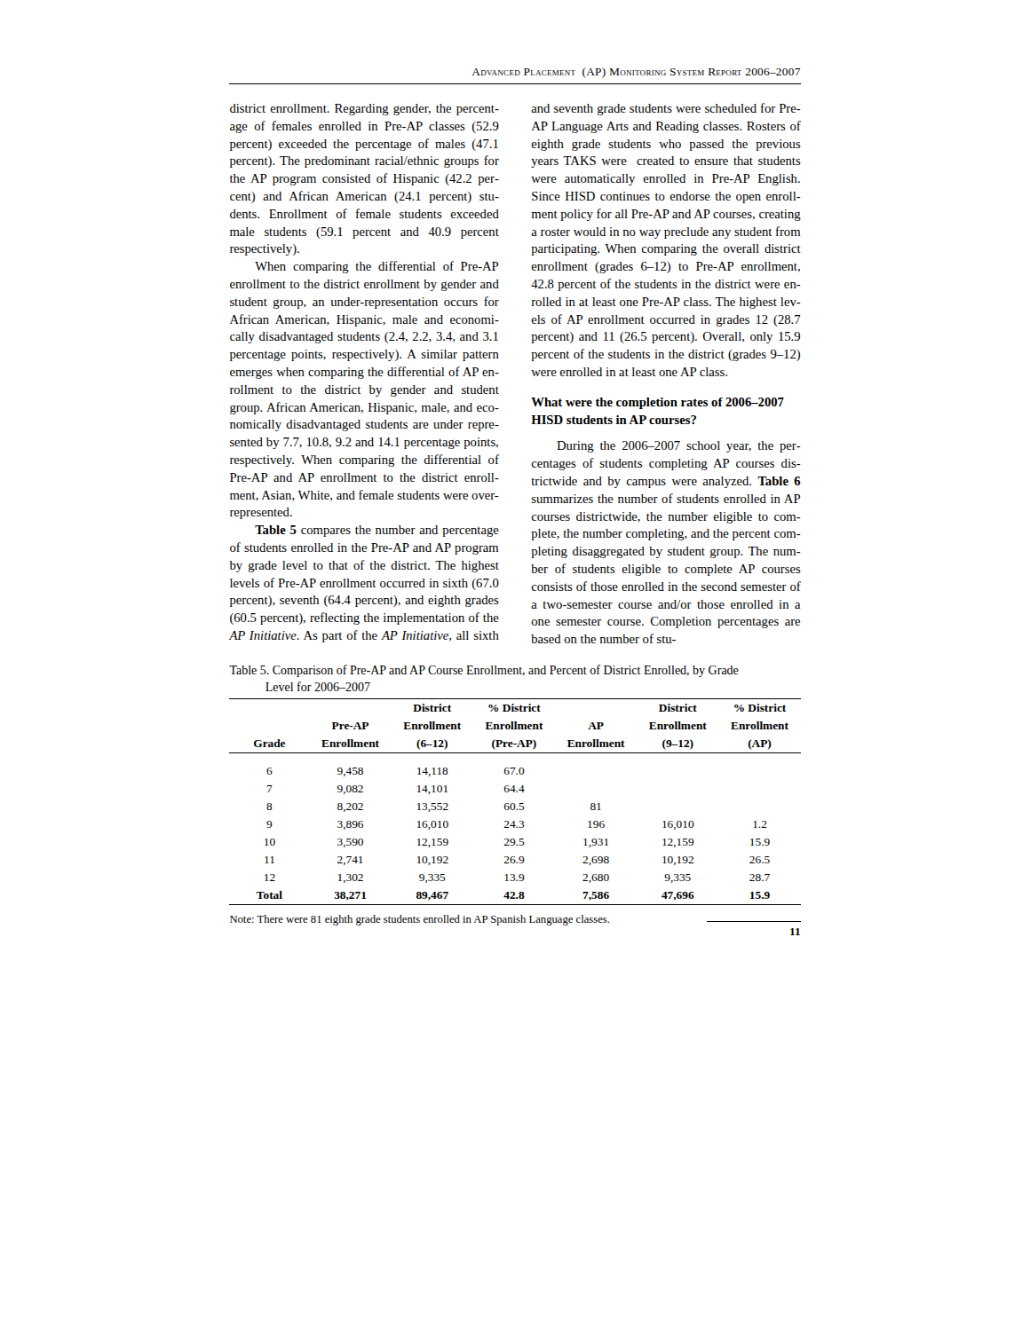Advanced Placement (AP) Monitoring System Report 2006–2007
district enrollment. Regarding gender, the percentage of females enrolled in Pre-AP classes (52.9 percent) exceeded the percentage of males (47.1 percent). The predominant racial/ethnic groups for the AP program consisted of Hispanic (42.2 percent) and African American (24.1 percent) students. Enrollment of female students exceeded male students (59.1 percent and 40.9 percent respectively).
When comparing the differential of Pre-AP enrollment to the district enrollment by gender and student group, an under-representation occurs for African American, Hispanic, male and economically disadvantaged students (2.4, 2.2, 3.4, and 3.1 percentage points, respectively). A similar pattern emerges when comparing the differential of AP enrollment to the district by gender and student group. African American, Hispanic, male, and economically disadvantaged students are under represented by 7.7, 10.8, 9.2 and 14.1 percentage points, respectively. When comparing the differential of Pre-AP and AP enrollment to the district enrollment, Asian, White, and female students were over-represented.
Table 5 compares the number and percentage of students enrolled in the Pre-AP and AP program by grade level to that of the district. The highest levels of Pre-AP enrollment occurred in sixth (67.0 percent), seventh (64.4 percent), and eighth grades (60.5 percent), reflecting the implementation of the AP Initiative. As part of the AP Initiative, all sixth and seventh grade students were scheduled for Pre-AP Language Arts and Reading classes. Rosters of eighth grade students who passed the previous years TAKS were created to ensure that students were automatically enrolled in Pre-AP English. Since HISD continues to endorse the open enrollment policy for all Pre-AP and AP courses, creating a roster would in no way preclude any student from participating. When comparing the overall district enrollment (grades 6–12) to Pre-AP enrollment, 42.8 percent of the students in the district were enrolled in at least one Pre-AP class. The highest levels of AP enrollment occurred in grades 12 (28.7 percent) and 11 (26.5 percent). Overall, only 15.9 percent of the students in the district (grades 9–12) were enrolled in at least one AP class.
What were the completion rates of 2006–2007 HISD students in AP courses?
During the 2006–2007 school year, the percentages of students completing AP courses districtwide and by campus were analyzed. Table 6 summarizes the number of students enrolled in AP courses districtwide, the number eligible to complete, the number completing, and the percent completing disaggregated by student group. The number of students eligible to complete AP courses consists of those enrolled in the second semester of a two-semester course and/or those enrolled in a one semester course. Completion percentages are based on the number of stu-
Table 5. Comparison of Pre-AP and AP Course Enrollment, and Percent of District Enrolled, by Grade Level for 2006–2007
| | | District | % District | | District | % District |
| --- | --- | --- | --- | --- | --- | --- |
| | Pre-AP | Enrollment | Enrollment | AP | Enrollment | Enrollment |
| Grade | Enrollment | (6–12) | (Pre-AP) | Enrollment | (9–12) | (AP) |
| 6 | 9,458 | 14,118 | 67.0 | | | |
| 7 | 9,082 | 14,101 | 64.4 | | | |
| 8 | 8,202 | 13,552 | 60.5 | 81 | | |
| 9 | 3,896 | 16,010 | 24.3 | 196 | 16,010 | 1.2 |
| 10 | 3,590 | 12,159 | 29.5 | 1,931 | 12,159 | 15.9 |
| 11 | 2,741 | 10,192 | 26.9 | 2,698 | 10,192 | 26.5 |
| 12 | 1,302 | 9,335 | 13.9 | 2,680 | 9,335 | 28.7 |
| Total | 38,271 | 89,467 | 42.8 | 7,586 | 47,696 | 15.9 |
Note: There were 81 eighth grade students enrolled in AP Spanish Language classes.
11